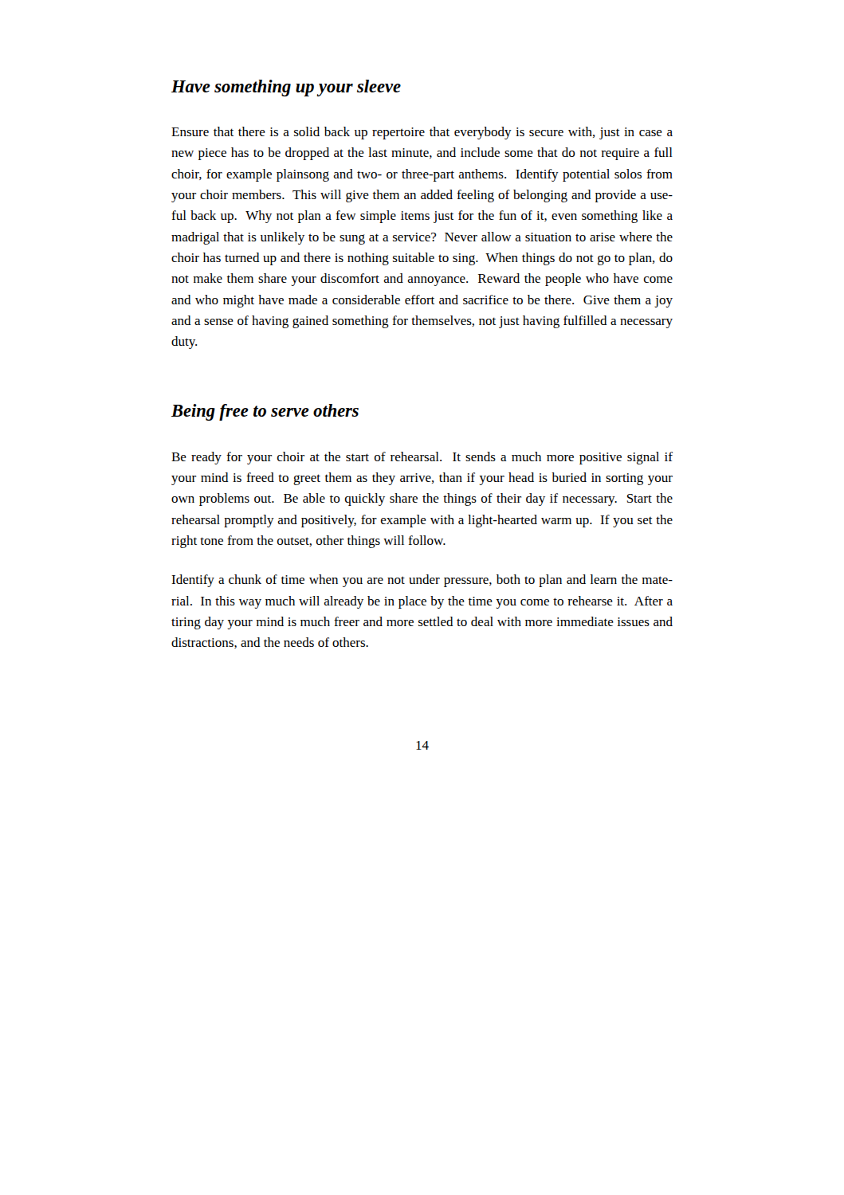Have something up your sleeve
Ensure that there is a solid back up repertoire that everybody is secure with, just in case a new piece has to be dropped at the last minute, and include some that do not require a full choir, for example plainsong and two- or three-part anthems. Identify potential solos from your choir members. This will give them an added feeling of belonging and provide a useful back up. Why not plan a few simple items just for the fun of it, even something like a madrigal that is unlikely to be sung at a service? Never allow a situation to arise where the choir has turned up and there is nothing suitable to sing. When things do not go to plan, do not make them share your discomfort and annoyance. Reward the people who have come and who might have made a considerable effort and sacrifice to be there. Give them a joy and a sense of having gained something for themselves, not just having fulfilled a necessary duty.
Being free to serve others
Be ready for your choir at the start of rehearsal. It sends a much more positive signal if your mind is freed to greet them as they arrive, than if your head is buried in sorting your own problems out. Be able to quickly share the things of their day if necessary. Start the rehearsal promptly and positively, for example with a light-hearted warm up. If you set the right tone from the outset, other things will follow.
Identify a chunk of time when you are not under pressure, both to plan and learn the material. In this way much will already be in place by the time you come to rehearse it. After a tiring day your mind is much freer and more settled to deal with more immediate issues and distractions, and the needs of others.
14